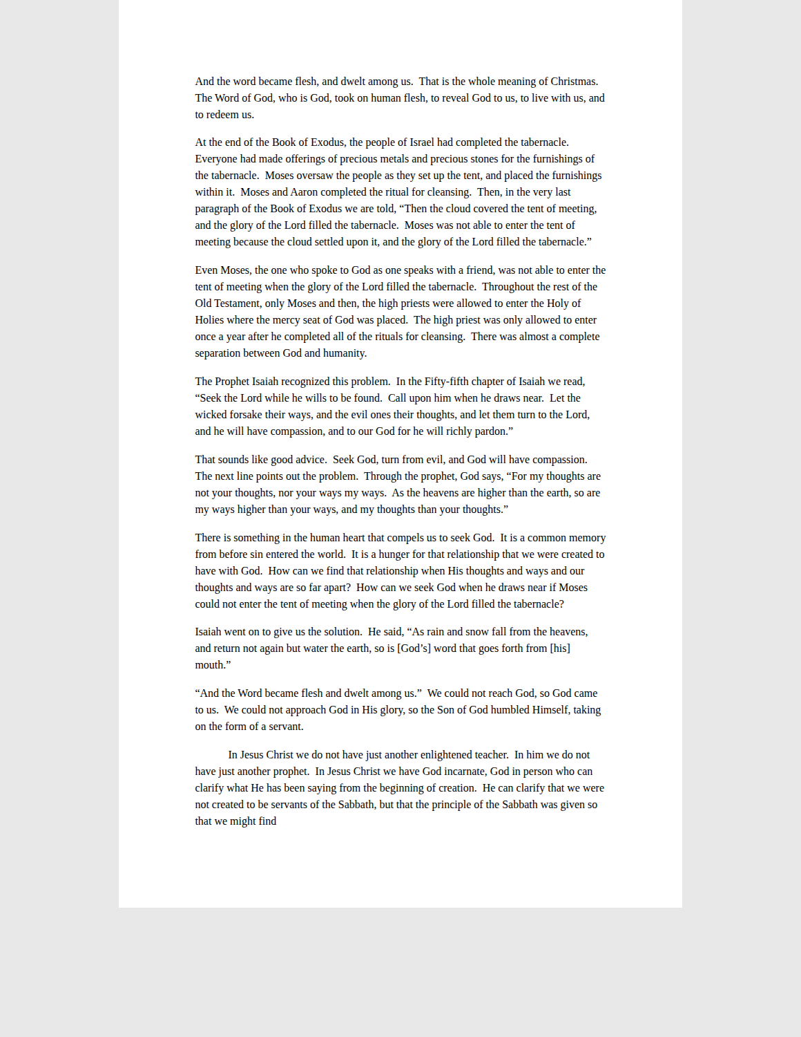And the word became flesh, and dwelt among us. That is the whole meaning of Christmas. The Word of God, who is God, took on human flesh, to reveal God to us, to live with us, and to redeem us.
At the end of the Book of Exodus, the people of Israel had completed the tabernacle. Everyone had made offerings of precious metals and precious stones for the furnishings of the tabernacle. Moses oversaw the people as they set up the tent, and placed the furnishings within it. Moses and Aaron completed the ritual for cleansing. Then, in the very last paragraph of the Book of Exodus we are told, “Then the cloud covered the tent of meeting, and the glory of the Lord filled the tabernacle. Moses was not able to enter the tent of meeting because the cloud settled upon it, and the glory of the Lord filled the tabernacle.”
Even Moses, the one who spoke to God as one speaks with a friend, was not able to enter the tent of meeting when the glory of the Lord filled the tabernacle. Throughout the rest of the Old Testament, only Moses and then, the high priests were allowed to enter the Holy of Holies where the mercy seat of God was placed. The high priest was only allowed to enter once a year after he completed all of the rituals for cleansing. There was almost a complete separation between God and humanity.
The Prophet Isaiah recognized this problem. In the Fifty-fifth chapter of Isaiah we read, “Seek the Lord while he wills to be found. Call upon him when he draws near. Let the wicked forsake their ways, and the evil ones their thoughts, and let them turn to the Lord, and he will have compassion, and to our God for he will richly pardon.”
That sounds like good advice. Seek God, turn from evil, and God will have compassion. The next line points out the problem. Through the prophet, God says, “For my thoughts are not your thoughts, nor your ways my ways. As the heavens are higher than the earth, so are my ways higher than your ways, and my thoughts than your thoughts.”
There is something in the human heart that compels us to seek God. It is a common memory from before sin entered the world. It is a hunger for that relationship that we were created to have with God. How can we find that relationship when His thoughts and ways and our thoughts and ways are so far apart? How can we seek God when he draws near if Moses could not enter the tent of meeting when the glory of the Lord filled the tabernacle?
Isaiah went on to give us the solution. He said, “As rain and snow fall from the heavens, and return not again but water the earth, so is [God’s] word that goes forth from [his] mouth.”
“And the Word became flesh and dwelt among us.” We could not reach God, so God came to us. We could not approach God in His glory, so the Son of God humbled Himself, taking on the form of a servant.
In Jesus Christ we do not have just another enlightened teacher. In him we do not have just another prophet. In Jesus Christ we have God incarnate, God in person who can clarify what He has been saying from the beginning of creation. He can clarify that we were not created to be servants of the Sabbath, but that the principle of the Sabbath was given so that we might find